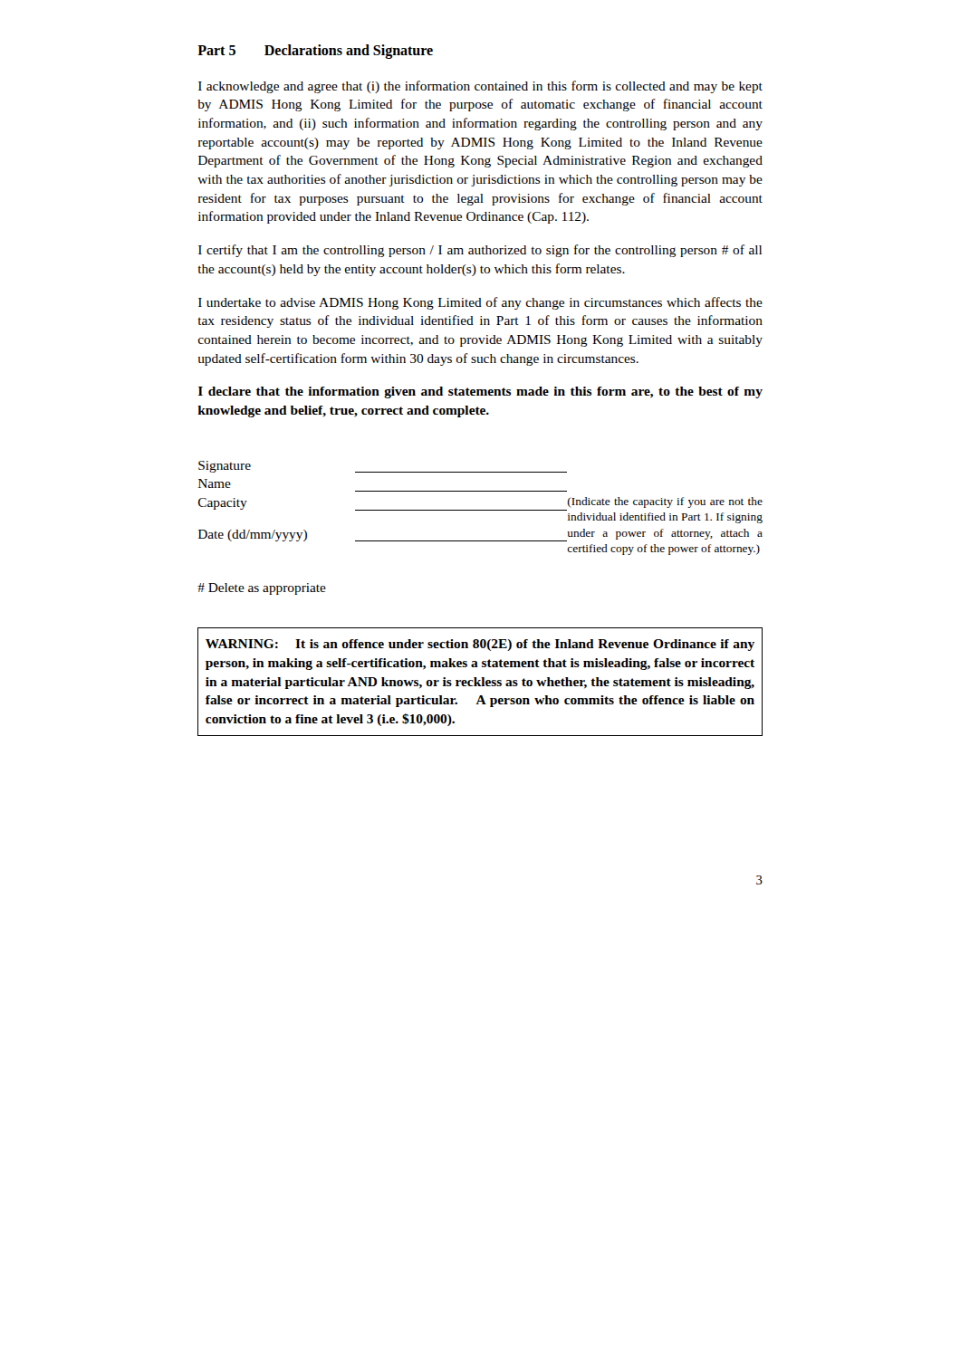Part 5 Declarations and Signature
I acknowledge and agree that (i) the information contained in this form is collected and may be kept by ADMIS Hong Kong Limited for the purpose of automatic exchange of financial account information, and (ii) such information and information regarding the controlling person and any reportable account(s) may be reported by ADMIS Hong Kong Limited to the Inland Revenue Department of the Government of the Hong Kong Special Administrative Region and exchanged with the tax authorities of another jurisdiction or jurisdictions in which the controlling person may be resident for tax purposes pursuant to the legal provisions for exchange of financial account information provided under the Inland Revenue Ordinance (Cap. 112).
I certify that I am the controlling person / I am authorized to sign for the controlling person # of all the account(s) held by the entity account holder(s) to which this form relates.
I undertake to advise ADMIS Hong Kong Limited of any change in circumstances which affects the tax residency status of the individual identified in Part 1 of this form or causes the information contained herein to become incorrect, and to provide ADMIS Hong Kong Limited with a suitably updated self-certification form within 30 days of such change in circumstances.
I declare that the information given and statements made in this form are, to the best of my knowledge and belief, true, correct and complete.
| Signature | | |
| Name | |
| Capacity | | (Indicate the capacity if you are not the individual identified in Part 1. If signing under a power of attorney, attach a certified copy of the power of attorney.) |
| Date (dd/mm/yyyy) | |
# Delete as appropriate
WARNING: It is an offence under section 80(2E) of the Inland Revenue Ordinance if any person, in making a self-certification, makes a statement that is misleading, false or incorrect in a material particular AND knows, or is reckless as to whether, the statement is misleading, false or incorrect in a material particular. A person who commits the offence is liable on conviction to a fine at level 3 (i.e. $10,000).
3